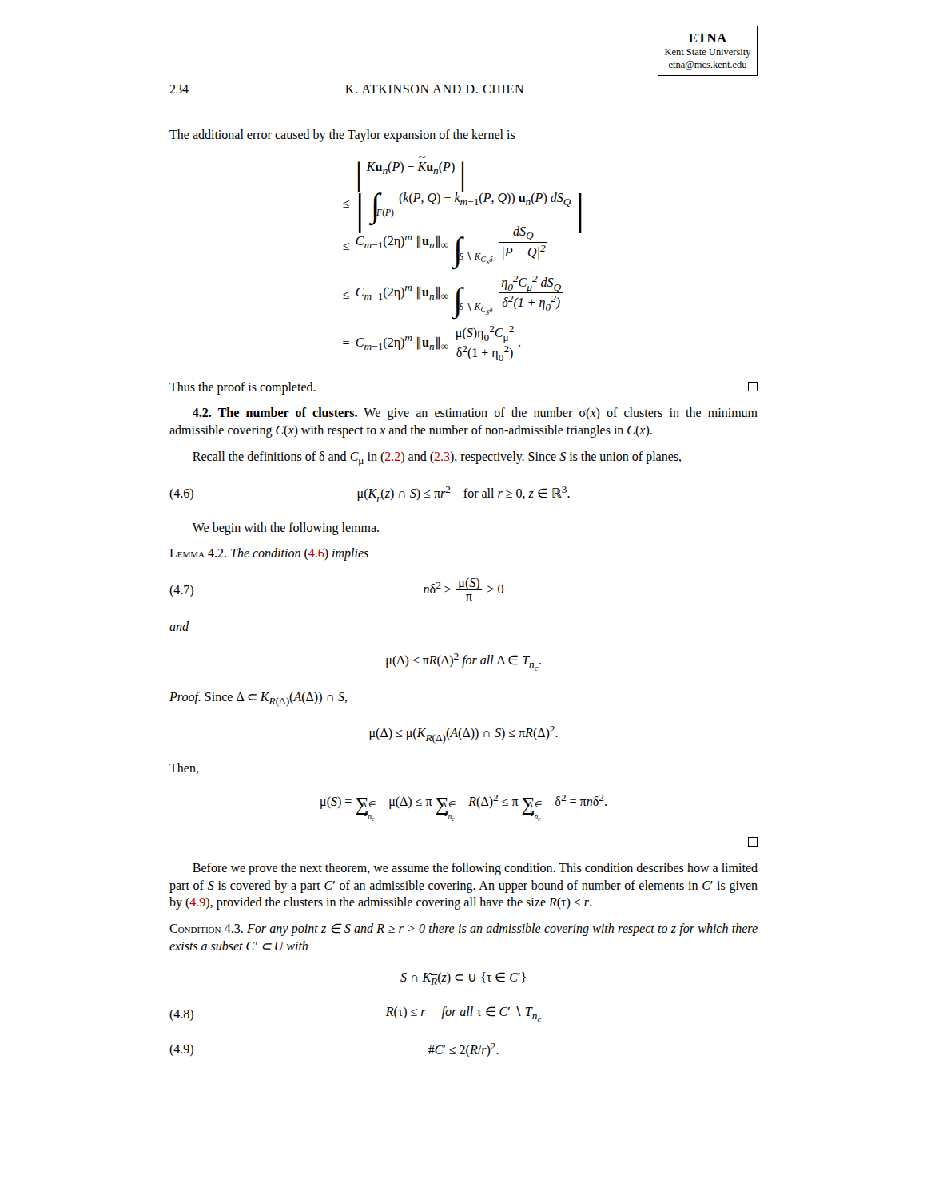ETNA
Kent State University
etna@mcs.kent.edu
234 K. ATKINSON AND D. CHIEN
The additional error caused by the Taylor expansion of the kernel is
| | / K u n ( P ) − K u n ( P ) / |
| ≤ | / ∫ F ( P ) ( k ( P , Q ) − k m −1 ( P , Q )) u n ( P ) dS Q / |
| ≤ | C m −1 (2η) m ∥ u n ∥ ∞ ∫ S ∖ K C S δ dS Q / P − Q / 2 |
| ≤ | C m −1 (2η) m ∥ u n ∥ ∞ ∫ S ∖ K C S δ η 0 2 C μ 2 dS Q δ 2 (1 + η 0 2 ) |
| = | C m −1 (2η) m ∥ u n ∥ ∞ μ( S )η 0 2 C μ 2 δ 2 (1 + η 0 2 ) . |
Thus the proof is completed.
4.2. The number of clusters. We give an estimation of the number σ(x) of clusters in the minimum admissible covering C(x) with respect to x and the number of non-admissible triangles in C(x).
Recall the definitions of δ and Cμ in (2.2) and (2.3), respectively. Since S is the union of planes,
(4.6)
μ(Kr(z) ∩ S) ≤ πr2 for all r ≥ 0, z ∈ ℝ3.
We begin with the following lemma.
Lemma 4.2. The condition (4.6) implies
(4.7)
nδ2 ≥ μ(S) π > 0
and
μ(Δ) ≤ πR(Δ)2 for all Δ ∈ Tnc.
Proof. Since Δ ⊂ KR(Δ)(A(Δ)) ∩ S,
μ(Δ) ≤ μ(KR(Δ)(A(Δ)) ∩ S) ≤ πR(Δ)2.
Then,
μ(S) = ∑Δ ∈ Tnc μ(Δ) ≤ π ∑Δ ∈ Tnc R(Δ)2 ≤ π ∑Δ ∈ Tnc δ2 = πnδ2.
Before we prove the next theorem, we assume the following condition. This condition describes how a limited part of S is covered by a part C′ of an admissible covering. An upper bound of number of elements in C′ is given by (4.9), provided the clusters in the admissible covering all have the size R(τ) ≤ r.
Condition 4.3. For any point z ∈ S and R ≥ r > 0 there is an admissible covering with respect to z for which there exists a subset C′ ⊂ U with
S ∩ KR(z) ⊂ ∪ {τ ∈ C′}
(4.8)
R(τ) ≤ r for all τ ∈ C′ ∖ Tnc
(4.9)
#C′ ≤ 2(R/r)2.